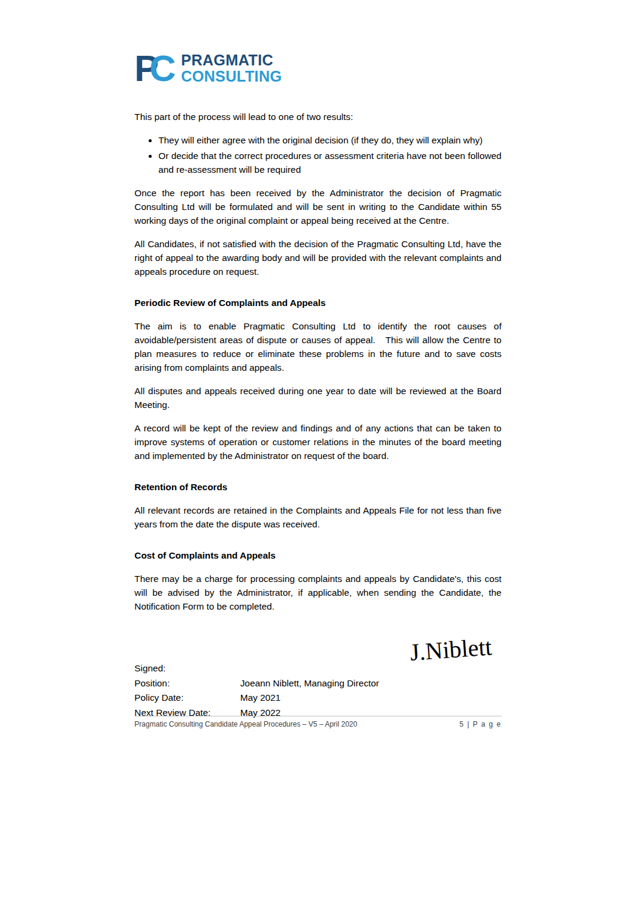PC
PRAGMATIC
CONSULTING
This part of the process will lead to one of two results:
They will either agree with the original decision (if they do, they will explain why)
Or decide that the correct procedures or assessment criteria have not been followed and re-assessment will be required
Once the report has been received by the Administrator the decision of Pragmatic Consulting Ltd will be formulated and will be sent in writing to the Candidate within 55 working days of the original complaint or appeal being received at the Centre.
All Candidates, if not satisfied with the decision of the Pragmatic Consulting Ltd, have the right of appeal to the awarding body and will be provided with the relevant complaints and appeals procedure on request.
Periodic Review of Complaints and Appeals
The aim is to enable Pragmatic Consulting Ltd to identify the root causes of avoidable/persistent areas of dispute or causes of appeal. This will allow the Centre to plan measures to reduce or eliminate these problems in the future and to save costs arising from complaints and appeals.
All disputes and appeals received during one year to date will be reviewed at the Board Meeting.
A record will be kept of the review and findings and of any actions that can be taken to improve systems of operation or customer relations in the minutes of the board meeting and implemented by the Administrator on request of the board.
Retention of Records
All relevant records are retained in the Complaints and Appeals File for not less than five years from the date the dispute was received.
Cost of Complaints and Appeals
There may be a charge for processing complaints and appeals by Candidate's, this cost will be advised by the Administrator, if applicable, when sending the Candidate, the Notification Form to be completed.
J.Niblett
| Signed: | |
| Position: | Joeann Niblett, Managing Director |
| Policy Date: | May 2021 |
| Next Review Date: | May 2022 |
Pragmatic Consulting Candidate Appeal Procedures – V5 – April 2020 5 | P a g e